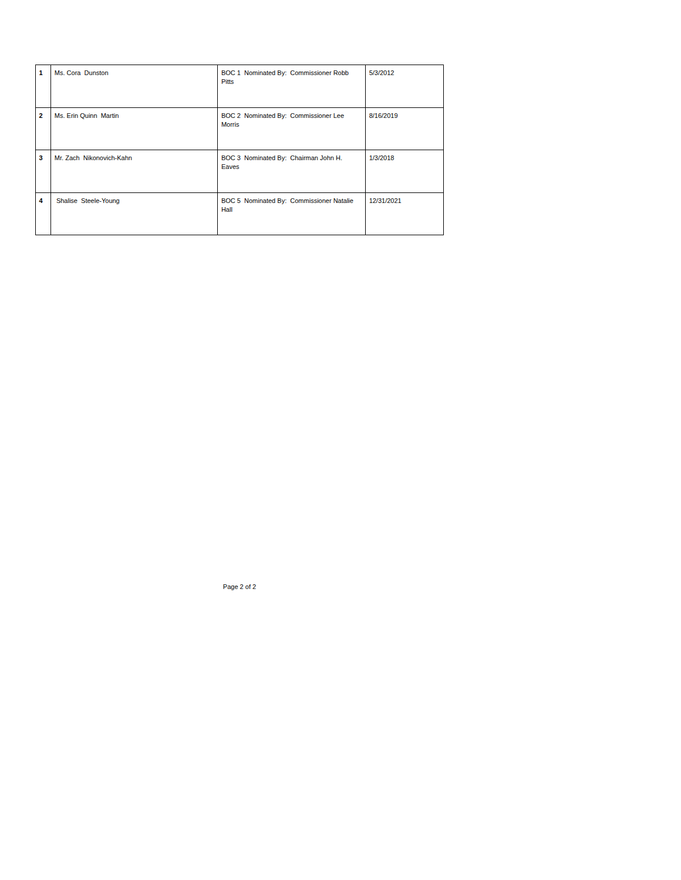| 1 | Ms. Cora Dunston | BOC 1 Nominated By: Commissioner Robb Pitts | 5/3/2012 |
| 2 | Ms. Erin Quinn Martin | BOC 2 Nominated By: Commissioner Lee Morris | 8/16/2019 |
| 3 | Mr. Zach Nikonovich-Kahn | BOC 3 Nominated By: Chairman John H. Eaves | 1/3/2018 |
| 4 | Shalise Steele-Young | BOC 5 Nominated By: Commissioner Natalie Hall | 12/31/2021 |
Page 2 of 2